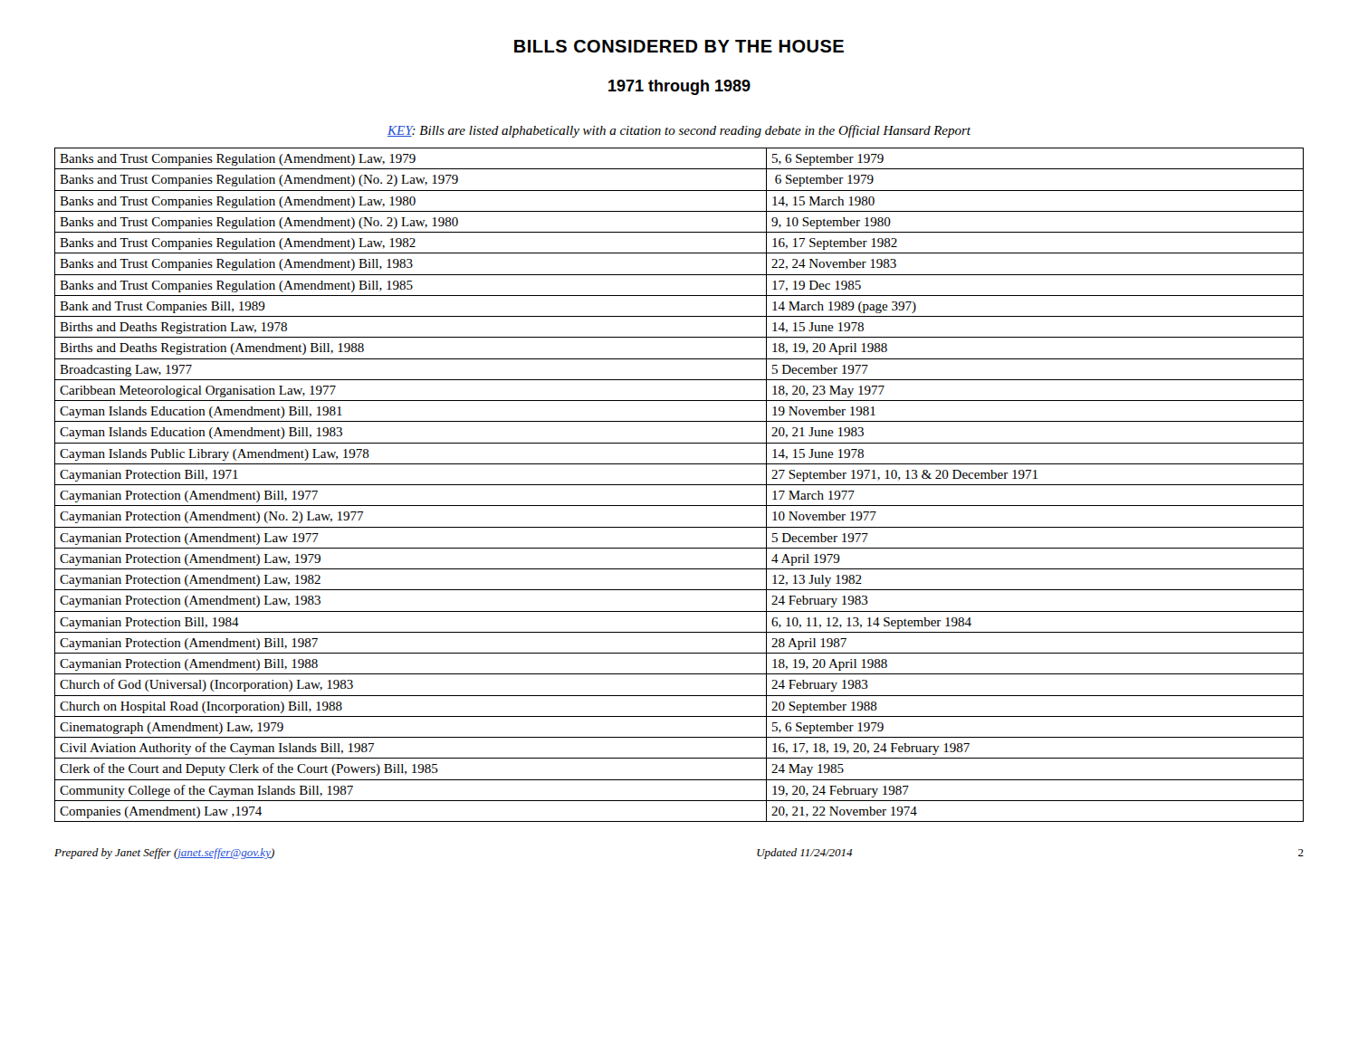BILLS CONSIDERED BY THE HOUSE
1971 through 1989
KEY: Bills are listed alphabetically with a citation to second reading debate in the Official Hansard Report
| Banks and Trust Companies Regulation (Amendment) Law, 1979 | 5, 6 September 1979 |
| Banks and Trust Companies Regulation (Amendment) (No. 2) Law, 1979 | 6 September 1979 |
| Banks and Trust Companies Regulation (Amendment) Law, 1980 | 14, 15 March 1980 |
| Banks and Trust Companies Regulation (Amendment) (No. 2) Law, 1980 | 9, 10 September 1980 |
| Banks and Trust Companies Regulation (Amendment) Law, 1982 | 16, 17 September 1982 |
| Banks and Trust Companies Regulation (Amendment) Bill, 1983 | 22, 24 November 1983 |
| Banks and Trust Companies Regulation (Amendment) Bill, 1985 | 17, 19 Dec 1985 |
| Bank and Trust Companies Bill, 1989 | 14 March 1989 (page 397) |
| Births and Deaths Registration Law, 1978 | 14, 15 June 1978 |
| Births and Deaths Registration (Amendment) Bill, 1988 | 18, 19, 20 April 1988 |
| Broadcasting Law, 1977 | 5 December 1977 |
| Caribbean Meteorological Organisation Law, 1977 | 18, 20, 23 May 1977 |
| Cayman Islands Education (Amendment) Bill, 1981 | 19 November 1981 |
| Cayman Islands Education (Amendment) Bill, 1983 | 20, 21 June 1983 |
| Cayman Islands Public Library (Amendment) Law, 1978 | 14, 15 June 1978 |
| Caymanian Protection Bill, 1971 | 27 September 1971, 10, 13 & 20 December 1971 |
| Caymanian Protection (Amendment) Bill, 1977 | 17 March 1977 |
| Caymanian Protection (Amendment) (No. 2) Law, 1977 | 10 November 1977 |
| Caymanian Protection (Amendment) Law 1977 | 5 December 1977 |
| Caymanian Protection (Amendment) Law, 1979 | 4 April 1979 |
| Caymanian Protection (Amendment) Law, 1982 | 12, 13 July 1982 |
| Caymanian Protection (Amendment) Law, 1983 | 24 February 1983 |
| Caymanian Protection Bill, 1984 | 6, 10, 11, 12, 13, 14 September 1984 |
| Caymanian Protection (Amendment) Bill, 1987 | 28 April 1987 |
| Caymanian Protection (Amendment) Bill, 1988 | 18, 19, 20 April 1988 |
| Church of God (Universal) (Incorporation) Law, 1983 | 24 February 1983 |
| Church on Hospital Road (Incorporation) Bill, 1988 | 20 September 1988 |
| Cinematograph (Amendment) Law, 1979 | 5, 6 September 1979 |
| Civil Aviation Authority of the Cayman Islands Bill, 1987 | 16, 17, 18, 19, 20, 24 February 1987 |
| Clerk of the Court and Deputy Clerk of the Court (Powers) Bill, 1985 | 24 May 1985 |
| Community College of the Cayman Islands Bill, 1987 | 19, 20, 24 February 1987 |
| Companies (Amendment) Law ,1974 | 20, 21, 22 November 1974 |
Prepared by Janet Seffer (janet.seffer@gov.ky)
Updated 11/24/2014
2